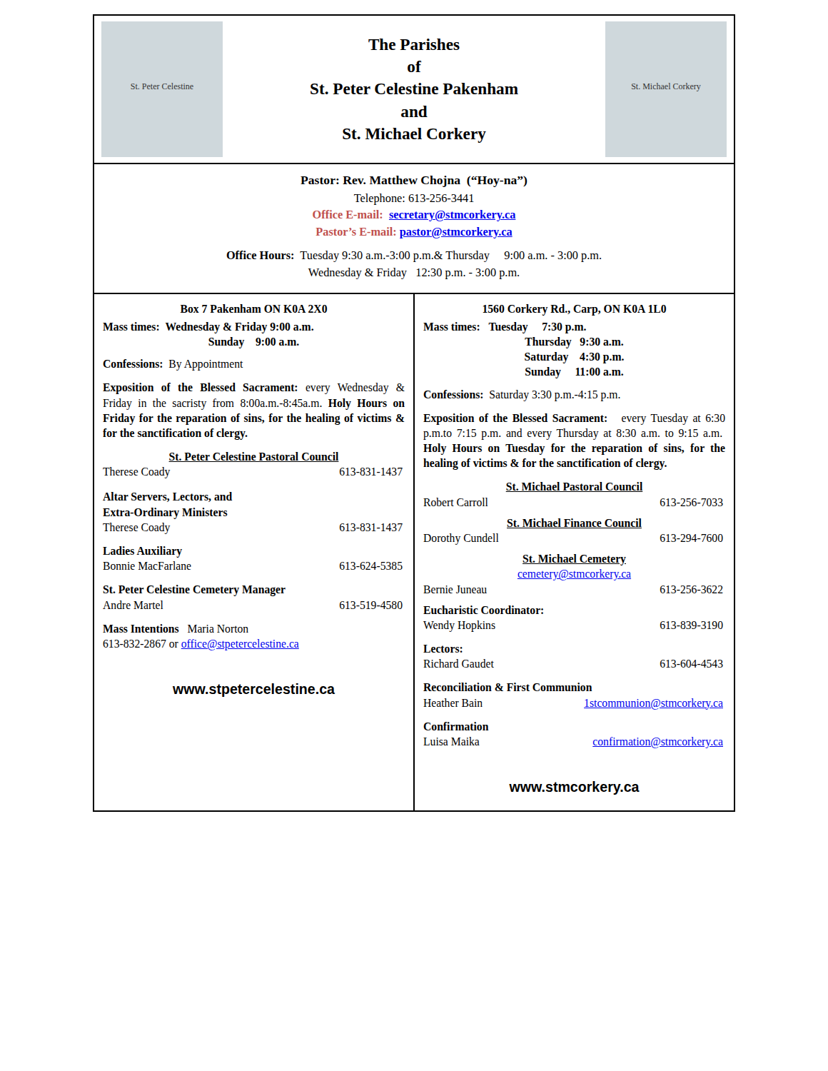The Parishes
of
St. Peter Celestine Pakenham
and
St. Michael Corkery
Pastor: Rev. Matthew Chojna (“Hoy-na”)
Telephone: 613-256-3441
Office E-mail: secretary@stmcorkery.ca
Pastor’s E-mail: pastor@stmcorkery.ca
Office Hours: Tuesday 9:30 a.m.-3:00 p.m.& Thursday 9:00 a.m. - 3:00 p.m. Wednesday & Friday 12:30 p.m. - 3:00 p.m.
Box 7 Pakenham ON K0A 2X0
Mass times: Wednesday & Friday 9:00 a.m.
Sunday 9:00 a.m.
Confessions: By Appointment
Exposition of the Blessed Sacrament: every Wednesday & Friday in the sacristy from 8:00a.m.-8:45a.m. Holy Hours on Friday for the reparation of sins, for the healing of victims & for the sanctification of clergy.
St. Peter Celestine Pastoral Council
Therese Coady 613-831-1437
Altar Servers, Lectors, and
Extra-Ordinary Ministers
Therese Coady 613-831-1437
Ladies Auxiliary
Bonnie MacFarlane 613-624-5385
St. Peter Celestine Cemetery Manager
Andre Martel 613-519-4580
Mass Intentions Maria Norton
613-832-2867 or office@stpetercelestine.ca
www.stpetercelestine.ca
1560 Corkery Rd., Carp, ON K0A 1L0
Mass times: Tuesday 7:30 p.m.
Thursday 9:30 a.m.
Saturday 4:30 p.m.
Sunday 11:00 a.m.
Confessions: Saturday 3:30 p.m.-4:15 p.m.
Exposition of the Blessed Sacrament: every Tuesday at 6:30 p.m.to 7:15 p.m. and every Thursday at 8:30 a.m. to 9:15 a.m. Holy Hours on Tuesday for the reparation of sins, for the healing of victims & for the sanctification of clergy.
St. Michael Pastoral Council
Robert Carroll 613-256-7033
St. Michael Finance Council
Dorothy Cundell 613-294-7600
St. Michael Cemetery
cemetery@stmcorkery.ca
Bernie Juneau 613-256-3622
Eucharistic Coordinator:
Wendy Hopkins 613-839-3190
Lectors:
Richard Gaudet 613-604-4543
Reconciliation & First Communion
Heather Bain 1stcommunion@stmcorkery.ca
Confirmation
Luisa Maika confirmation@stmcorkery.ca
www.stmcorkery.ca